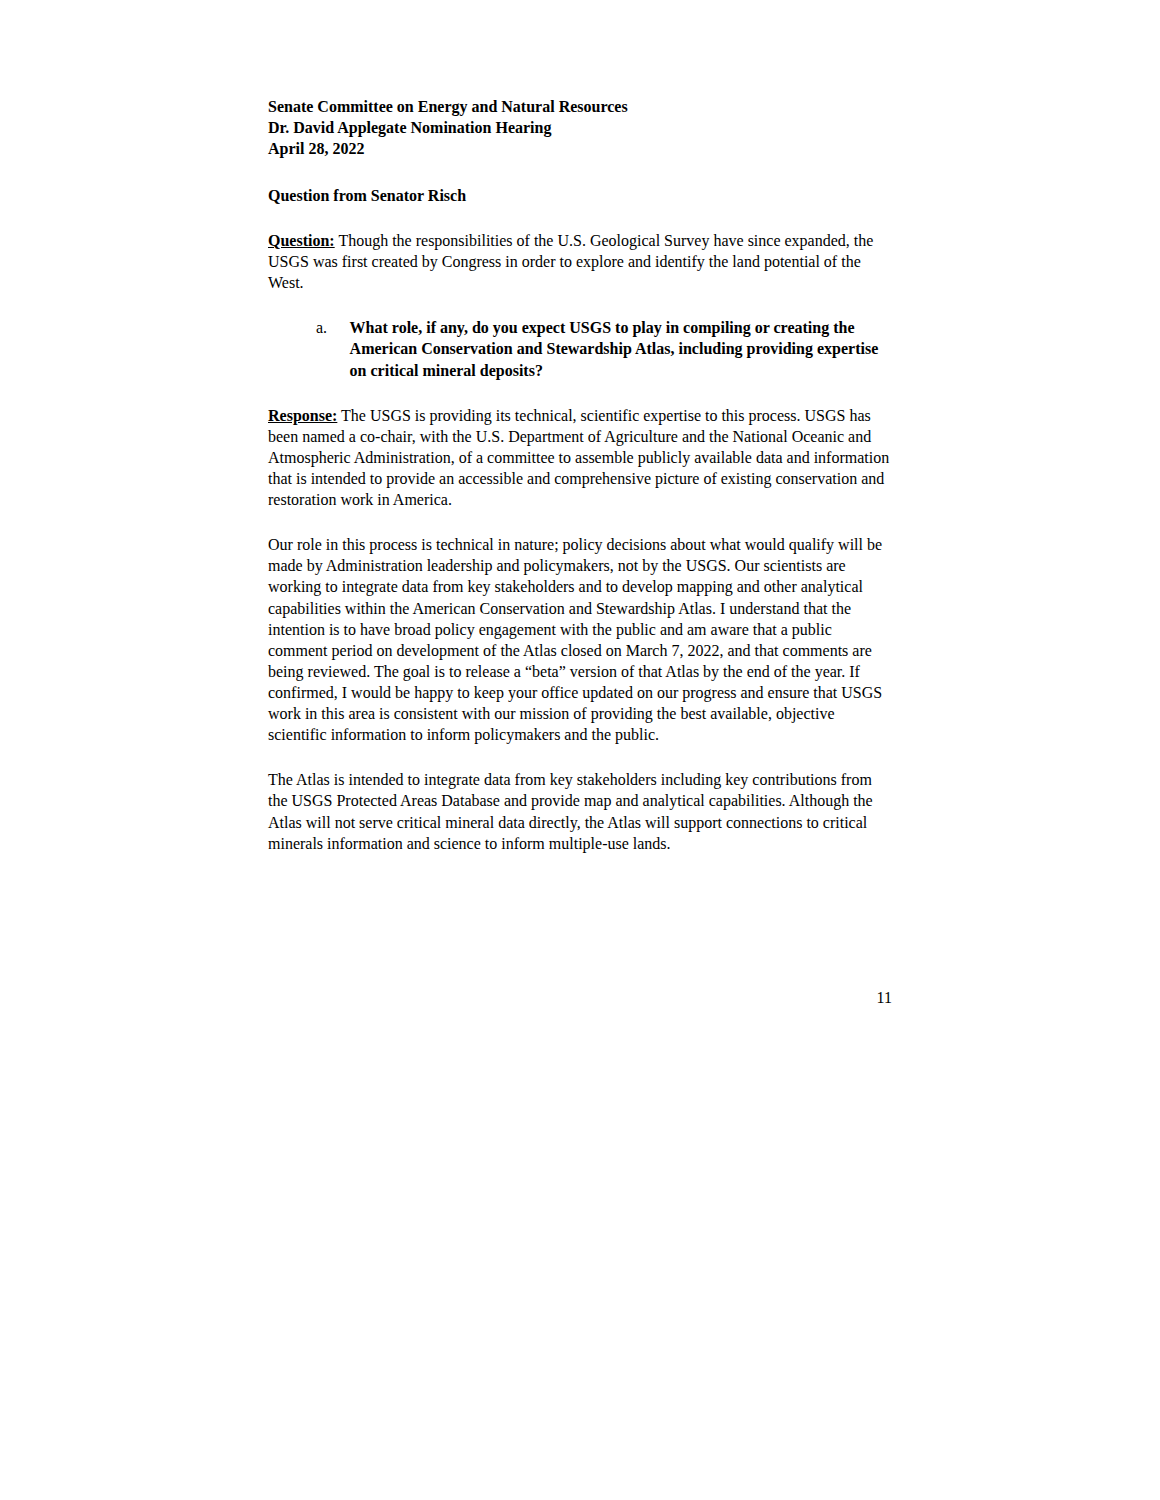Senate Committee on Energy and Natural Resources
Dr. David Applegate Nomination Hearing
April 28, 2022
Question from Senator Risch
Question: Though the responsibilities of the U.S. Geological Survey have since expanded, the USGS was first created by Congress in order to explore and identify the land potential of the West.
a. What role, if any, do you expect USGS to play in compiling or creating the American Conservation and Stewardship Atlas, including providing expertise on critical mineral deposits?
Response: The USGS is providing its technical, scientific expertise to this process. USGS has been named a co-chair, with the U.S. Department of Agriculture and the National Oceanic and Atmospheric Administration, of a committee to assemble publicly available data and information that is intended to provide an accessible and comprehensive picture of existing conservation and restoration work in America.
Our role in this process is technical in nature; policy decisions about what would qualify will be made by Administration leadership and policymakers, not by the USGS. Our scientists are working to integrate data from key stakeholders and to develop mapping and other analytical capabilities within the American Conservation and Stewardship Atlas. I understand that the intention is to have broad policy engagement with the public and am aware that a public comment period on development of the Atlas closed on March 7, 2022, and that comments are being reviewed. The goal is to release a “beta” version of that Atlas by the end of the year. If confirmed, I would be happy to keep your office updated on our progress and ensure that USGS work in this area is consistent with our mission of providing the best available, objective scientific information to inform policymakers and the public.
The Atlas is intended to integrate data from key stakeholders including key contributions from the USGS Protected Areas Database and provide map and analytical capabilities. Although the Atlas will not serve critical mineral data directly, the Atlas will support connections to critical minerals information and science to inform multiple-use lands.
11